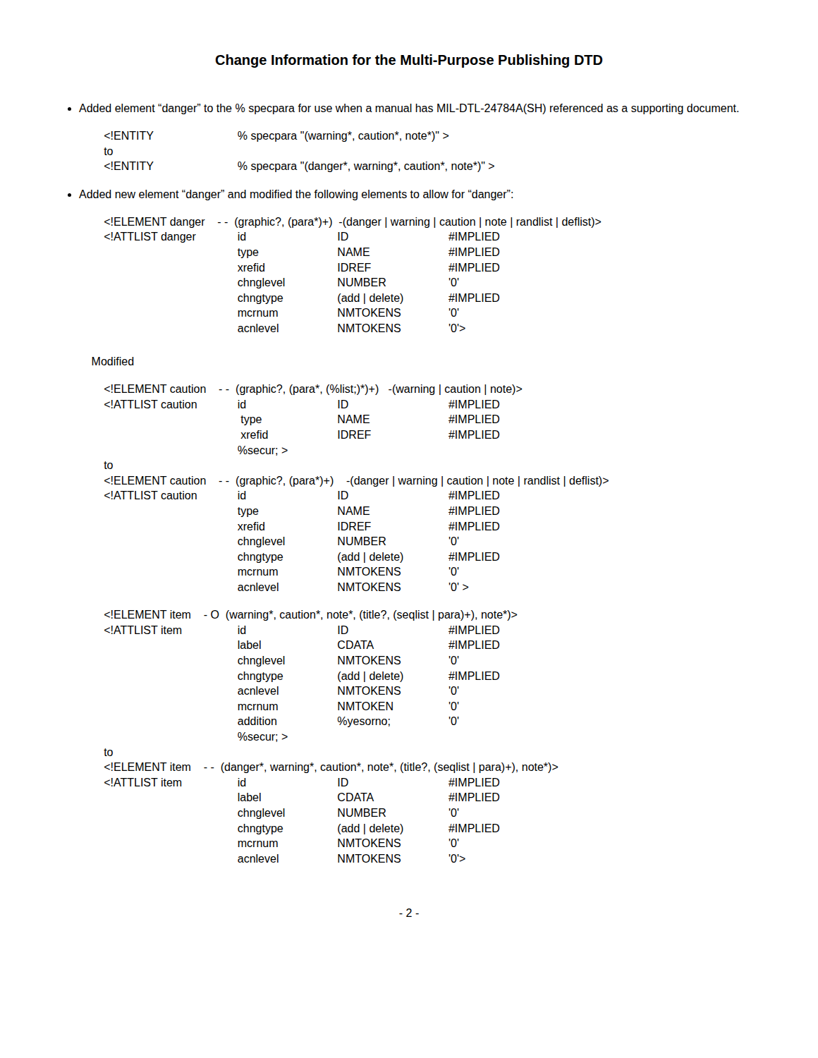Change Information for the Multi-Purpose Publishing DTD
Added element “danger” to the % specpara for use when a manual has MIL-DTL-24784A(SH) referenced as a supporting document.
| <!ENTITY | % specpara "(warning*, caution*, note*)" > |
| to | |
| <!ENTITY | % specpara "(danger*, warning*, caution*, note*)" > |
Added new element “danger” and modified the following elements to allow for “danger”:
<!ELEMENT danger - - (graphic?, (para*)+) -(danger | warning | caution | note | randlist | deflist)>
| <!ATTLIST danger | id | ID | #IMPLIED |
| | type | NAME | #IMPLIED |
| | xrefid | IDREF | #IMPLIED |
| | chnglevel | NUMBER | '0' |
| | chngtype | (add / delete) | #IMPLIED |
| | mcrnum | NMTOKENS | '0' |
| | acnlevel | NMTOKENS | '0'> |
Modified
<!ELEMENT caution - - (graphic?, (para*, (%list;)*)+) -(warning | caution | note)>
| <!ATTLIST caution | id | ID | #IMPLIED |
| | type | NAME | #IMPLIED |
| | xrefid | IDREF | #IMPLIED |
| | %secur; > | | |
to
<!ELEMENT caution - - (graphic?, (para*)+) -(danger | warning | caution | note | randlist | deflist)>
| <!ATTLIST caution | id | ID | #IMPLIED |
| | type | NAME | #IMPLIED |
| | xrefid | IDREF | #IMPLIED |
| | chnglevel | NUMBER | '0' |
| | chngtype | (add / delete) | #IMPLIED |
| | mcrnum | NMTOKENS | '0' |
| | acnlevel | NMTOKENS | '0' > |
<!ELEMENT item - O (warning*, caution*, note*, (title?, (seqlist | para)+), note*)>
| <!ATTLIST item | id | ID | #IMPLIED |
| | label | CDATA | #IMPLIED |
| | chnglevel | NMTOKENS | '0' |
| | chngtype | (add / delete) | #IMPLIED |
| | acnlevel | NMTOKENS | '0' |
| | mcrnum | NMTOKEN | '0' |
| | addition | %yesorno; | '0' |
| | %secur; > | | |
to
<!ELEMENT item - - (danger*, warning*, caution*, note*, (title?, (seqlist | para)+), note*)>
| <!ATTLIST item | id | ID | #IMPLIED |
| | label | CDATA | #IMPLIED |
| | chnglevel | NUMBER | '0' |
| | chngtype | (add / delete) | #IMPLIED |
| | mcrnum | NMTOKENS | '0' |
| | acnlevel | NMTOKENS | '0'> |
- 2 -